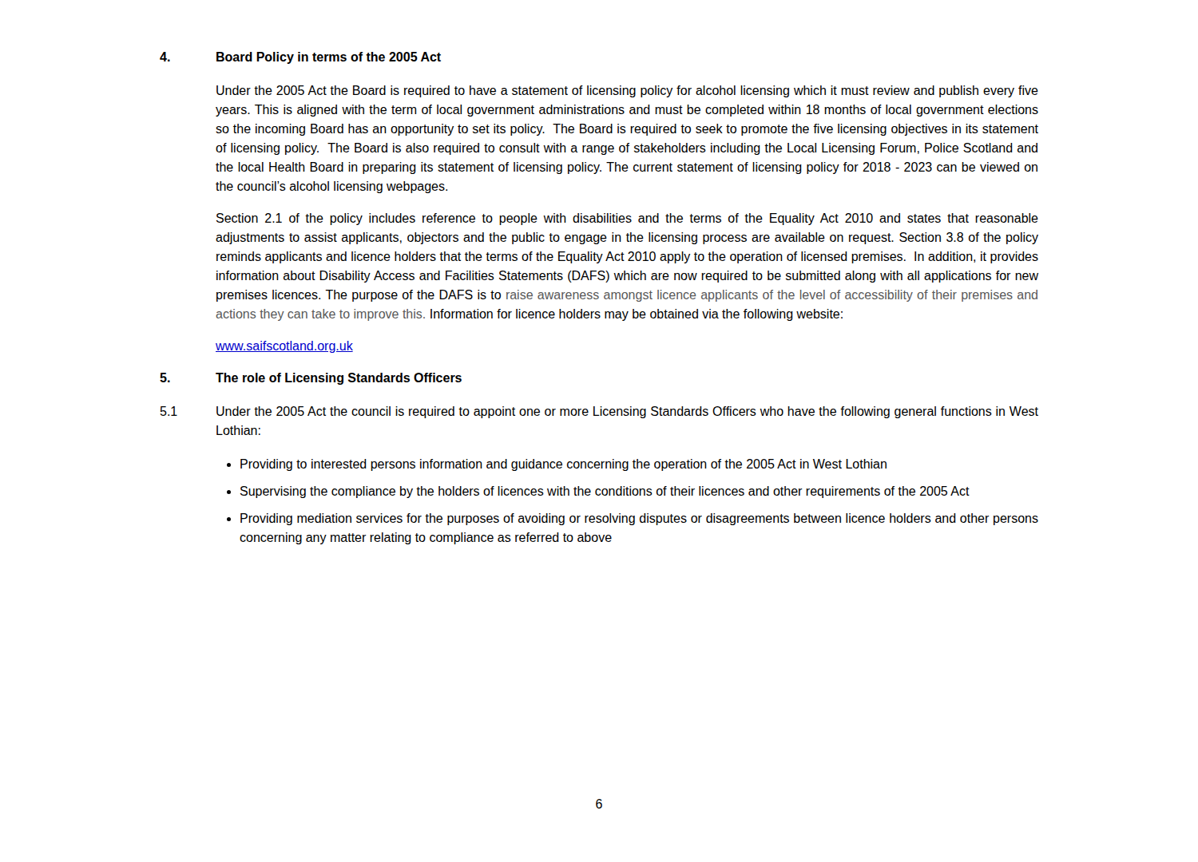4.
Board Policy in terms of the 2005 Act
Under the 2005 Act the Board is required to have a statement of licensing policy for alcohol licensing which it must review and publish every five years. This is aligned with the term of local government administrations and must be completed within 18 months of local government elections so the incoming Board has an opportunity to set its policy. The Board is required to seek to promote the five licensing objectives in its statement of licensing policy. The Board is also required to consult with a range of stakeholders including the Local Licensing Forum, Police Scotland and the local Health Board in preparing its statement of licensing policy. The current statement of licensing policy for 2018 - 2023 can be viewed on the council’s alcohol licensing webpages.
Section 2.1 of the policy includes reference to people with disabilities and the terms of the Equality Act 2010 and states that reasonable adjustments to assist applicants, objectors and the public to engage in the licensing process are available on request. Section 3.8 of the policy reminds applicants and licence holders that the terms of the Equality Act 2010 apply to the operation of licensed premises. In addition, it provides information about Disability Access and Facilities Statements (DAFS) which are now required to be submitted along with all applications for new premises licences. The purpose of the DAFS is to raise awareness amongst licence applicants of the level of accessibility of their premises and actions they can take to improve this. Information for licence holders may be obtained via the following website:
www.saifscotland.org.uk
5.
The role of Licensing Standards Officers
5.1
Under the 2005 Act the council is required to appoint one or more Licensing Standards Officers who have the following general functions in West Lothian:
Providing to interested persons information and guidance concerning the operation of the 2005 Act in West Lothian
Supervising the compliance by the holders of licences with the conditions of their licences and other requirements of the 2005 Act
Providing mediation services for the purposes of avoiding or resolving disputes or disagreements between licence holders and other persons concerning any matter relating to compliance as referred to above
6